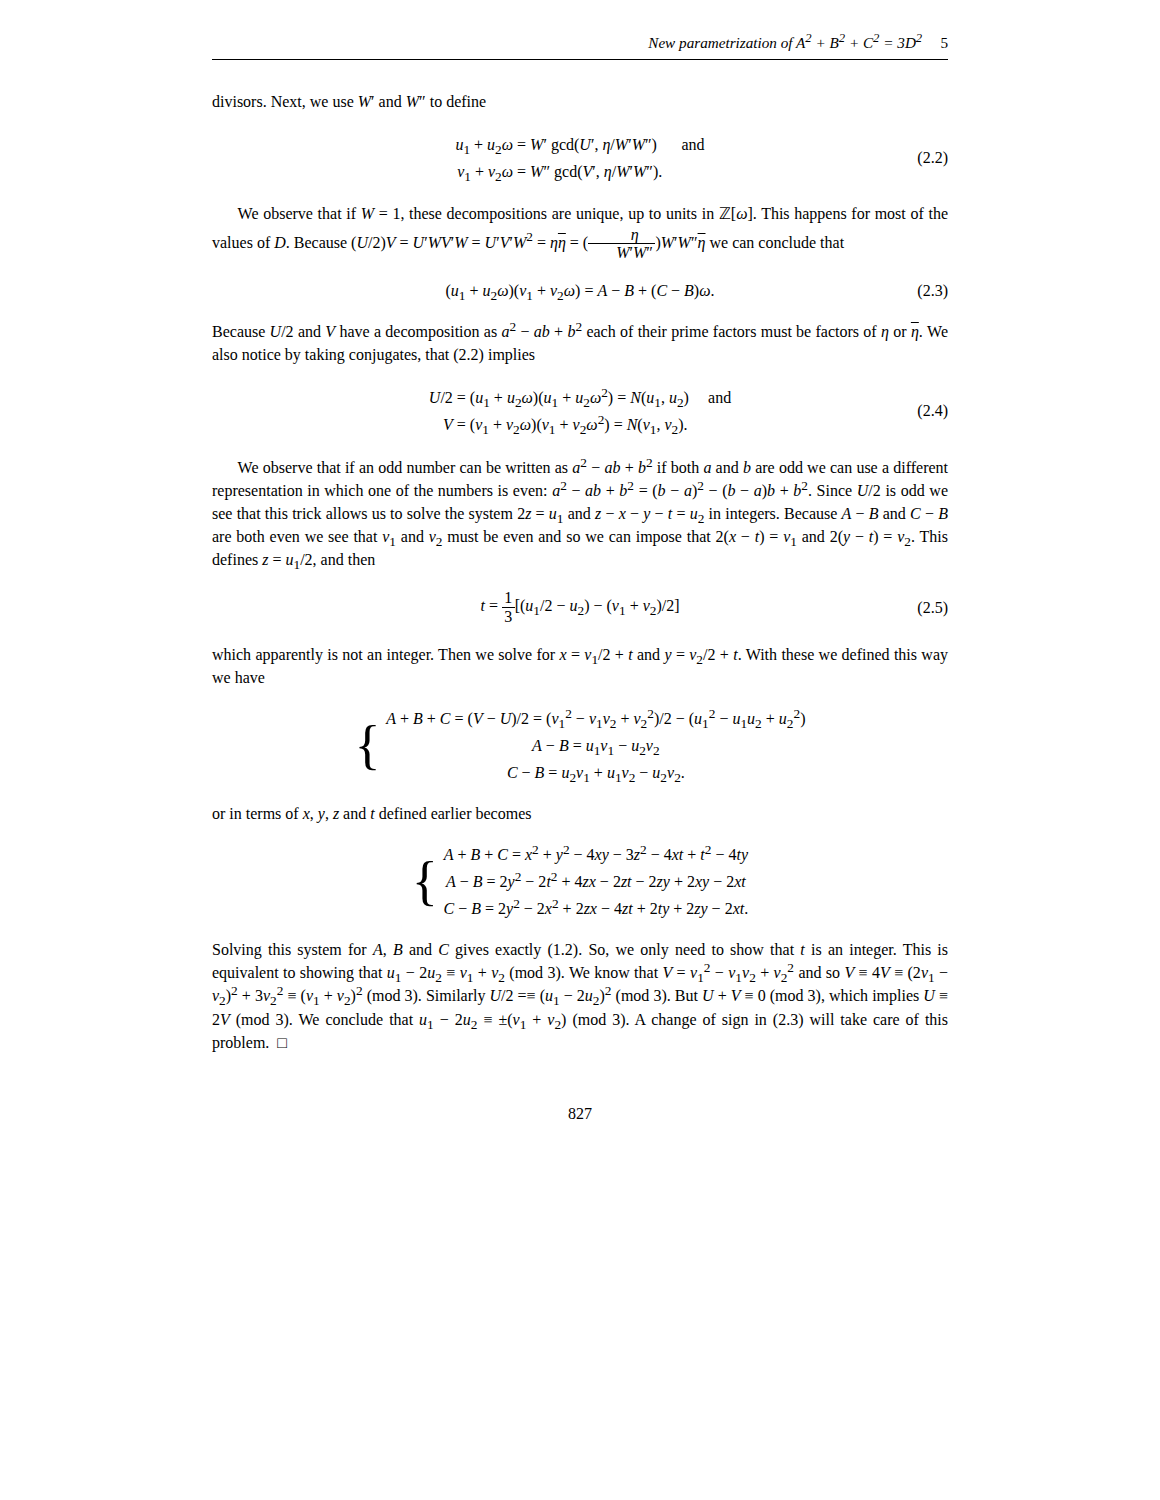New parametrization of A2 + B2 + C2 = 3D25
divisors. Next, we use W′ and W″ to define
u1 + u2ω
=
W′ gcd(U′, η/W′W″)
and
v1 + v2ω
=
W″ gcd(V′, η/W′W″).
(2.2)
We observe that if W = 1, these decompositions are unique, up to units in ℤ[ω]. This happens for most of the values of D. Because (U/2)V = U′WV′W = U′V′W2 = ηη = (ηW′W″)W′W″η we can conclude that
(u1 + u2ω)(v1 + v2ω) = A − B + (C − B)ω.
(2.3)
Because U/2 and V have a decomposition as a2 − ab + b2 each of their prime factors must be factors of η or η. We also notice by taking conjugates, that (2.2) implies
U/2
=
(u1 + u2ω)(u1 + u2ω2) = N(u1, u2)
and
V
=
(v1 + v2ω)(v1 + v2ω2) = N(v1, v2).
(2.4)
We observe that if an odd number can be written as a2 − ab + b2 if both a and b are odd we can use a different representation in which one of the numbers is even: a2 − ab + b2 = (b − a)2 − (b − a)b + b2. Since U/2 is odd we see that this trick allows us to solve the system 2z = u1 and z − x − y − t = u2 in integers. Because A − B and C − B are both even we see that v1 and v2 must be even and so we can impose that 2(x − t) = v1 and 2(y − t) = v2. This defines z = u1/2, and then
t = 13[(u1/2 − u2) − (v1 + v2)/2]
(2.5)
which apparently is not an integer. Then we solve for x = v1/2 + t and y = v2/2 + t. With these we defined this way we have
{ A + B + C = (V − U)/2 = (v12 − v1v2 + v22)/2 − (u12 − u1u2 + u22) A − B = u1v1 − u2v2 C − B = u2v1 + u1v2 − u2v2.
or in terms of x, y, z and t defined earlier becomes
{ A + B + C = x2 + y2 − 4xy − 3z2 − 4xt + t2 − 4ty A − B = 2y2 − 2t2 + 4zx − 2zt − 2zy + 2xy − 2xt C − B = 2y2 − 2x2 + 2zx − 4zt + 2ty + 2zy − 2xt.
Solving this system for A, B and C gives exactly (1.2). So, we only need to show that t is an integer. This is equivalent to showing that u1 − 2u2 ≡ v1 + v2 (mod 3). We know that V = v12 − v1v2 + v22 and so V ≡ 4V ≡ (2v1 − v2)2 + 3v22 ≡ (v1 + v2)2 (mod 3). Similarly U/2 =≡ (u1 − 2u2)2 (mod 3). But U + V ≡ 0 (mod 3), which implies U ≡ 2V (mod 3). We conclude that u1 − 2u2 ≡ ±(v1 + v2) (mod 3). A change of sign in (2.3) will take care of this problem. □
827